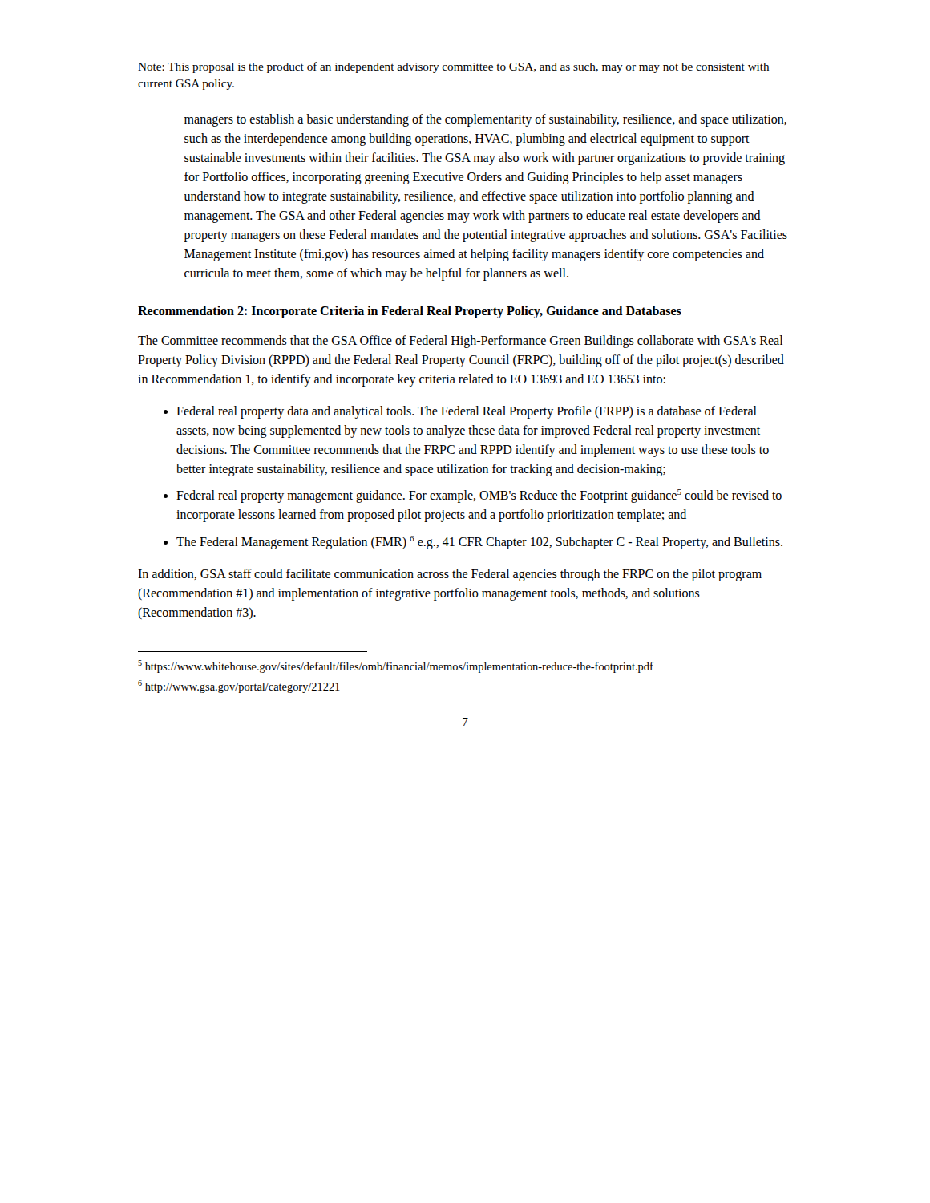Note: This proposal is the product of an independent advisory committee to GSA, and as such, may or may not be consistent with current GSA policy.
managers to establish a basic understanding of the complementarity of sustainability, resilience, and space utilization, such as the interdependence among building operations, HVAC, plumbing and electrical equipment to support sustainable investments within their facilities. The GSA may also work with partner organizations to provide training for Portfolio offices, incorporating greening Executive Orders and Guiding Principles to help asset managers understand how to integrate sustainability, resilience, and effective space utilization into portfolio planning and management. The GSA and other Federal agencies may work with partners to educate real estate developers and property managers on these Federal mandates and the potential integrative approaches and solutions. GSA's Facilities Management Institute (fmi.gov) has resources aimed at helping facility managers identify core competencies and curricula to meet them, some of which may be helpful for planners as well.
Recommendation 2: Incorporate Criteria in Federal Real Property Policy, Guidance and Databases
The Committee recommends that the GSA Office of Federal High-Performance Green Buildings collaborate with GSA's Real Property Policy Division (RPPD) and the Federal Real Property Council (FRPC), building off of the pilot project(s) described in Recommendation 1, to identify and incorporate key criteria related to EO 13693 and EO 13653 into:
Federal real property data and analytical tools. The Federal Real Property Profile (FRPP) is a database of Federal assets, now being supplemented by new tools to analyze these data for improved Federal real property investment decisions. The Committee recommends that the FRPC and RPPD identify and implement ways to use these tools to better integrate sustainability, resilience and space utilization for tracking and decision-making;
Federal real property management guidance. For example, OMB's Reduce the Footprint guidance5 could be revised to incorporate lessons learned from proposed pilot projects and a portfolio prioritization template; and
The Federal Management Regulation (FMR) 6 e.g., 41 CFR Chapter 102, Subchapter C - Real Property, and Bulletins.
In addition, GSA staff could facilitate communication across the Federal agencies through the FRPC on the pilot program (Recommendation #1) and implementation of integrative portfolio management tools, methods, and solutions (Recommendation #3).
5 https://www.whitehouse.gov/sites/default/files/omb/financial/memos/implementation-reduce-the-footprint.pdf
6 http://www.gsa.gov/portal/category/21221
7